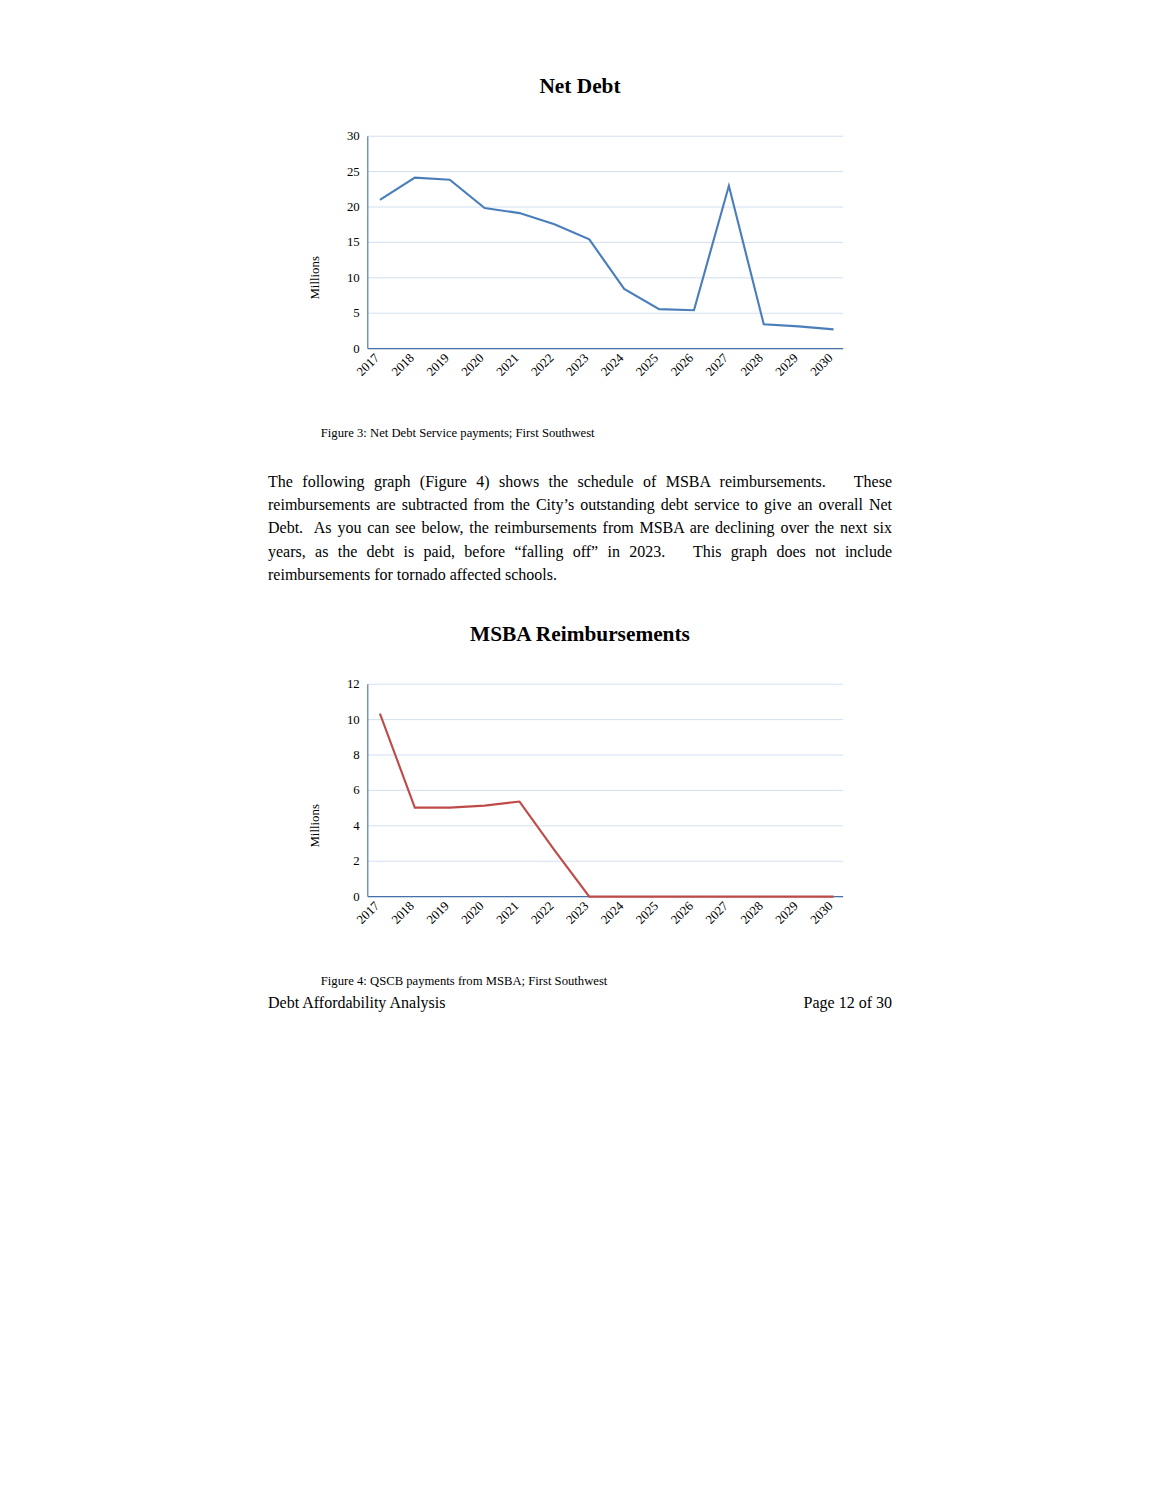Net Debt
Millions 30 25 20 15 10 5 0 2017 2018 2019 2020 2021 2022 2023 2024 2025 2026 2027 2028 2029 2030
Figure 3: Net Debt Service payments; First Southwest
The following graph (Figure 4) shows the schedule of MSBA reimbursements. These reimbursements are subtracted from the City’s outstanding debt service to give an overall Net Debt. As you can see below, the reimbursements from MSBA are declining over the next six years, as the debt is paid, before “falling off” in 2023. This graph does not include reimbursements for tornado affected schools.
MSBA Reimbursements
Millions 12 10 8 6 4 2 0 2017 2018 2019 2020 2021 2022 2023 2024 2025 2026 2027 2028 2029 2030
Figure 4: QSCB payments from MSBA; First Southwest
Debt Affordability Analysis Page 12 of 30